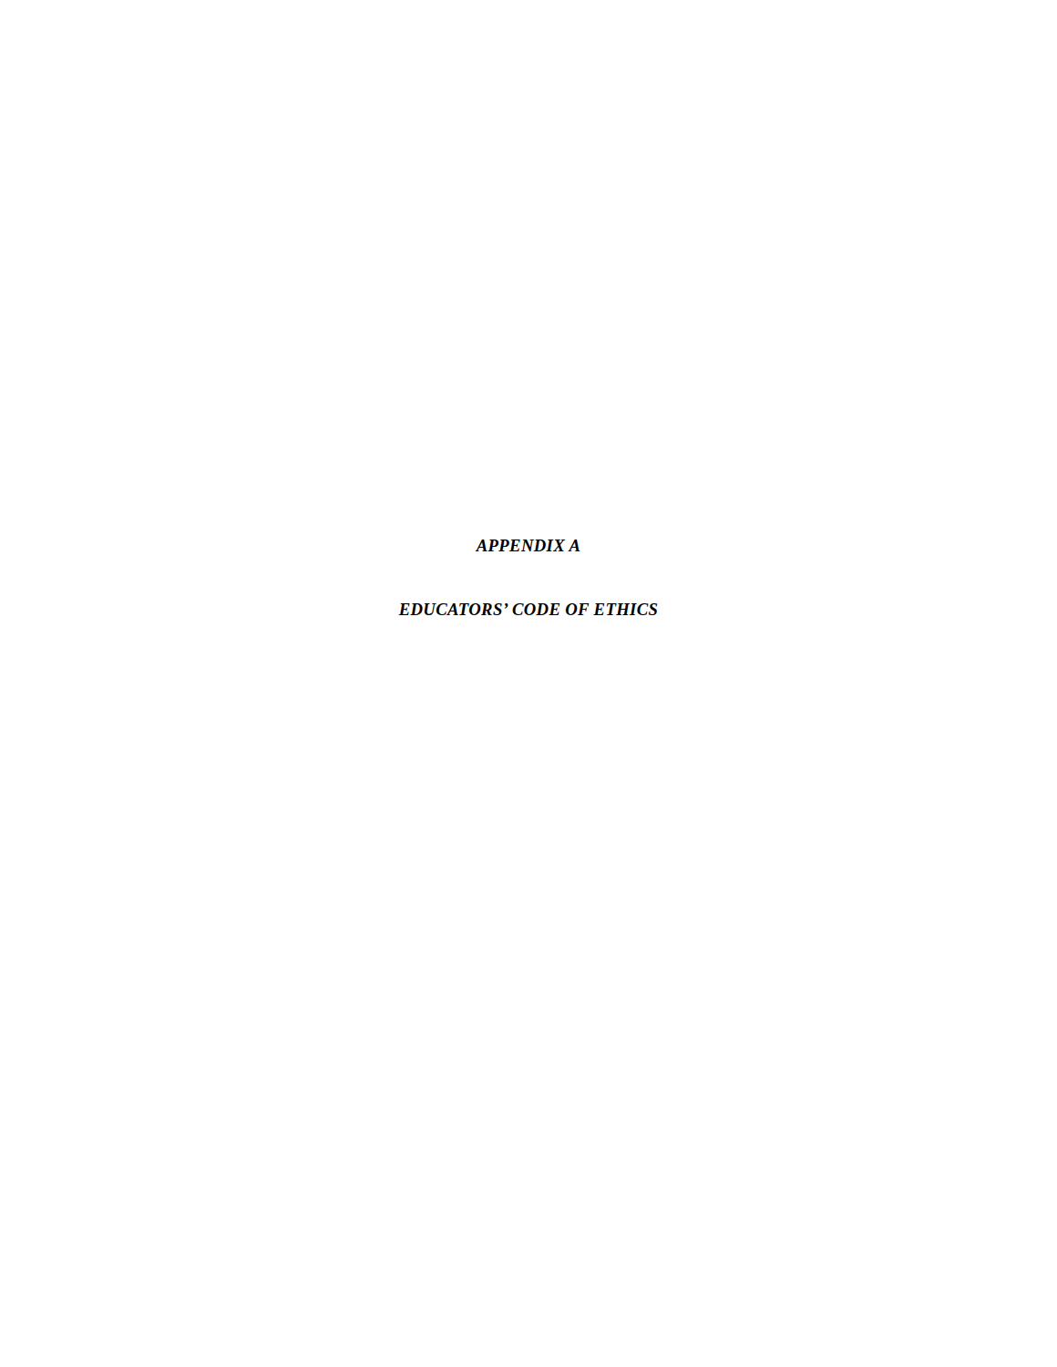APPENDIX A
EDUCATORS’ CODE OF ETHICS